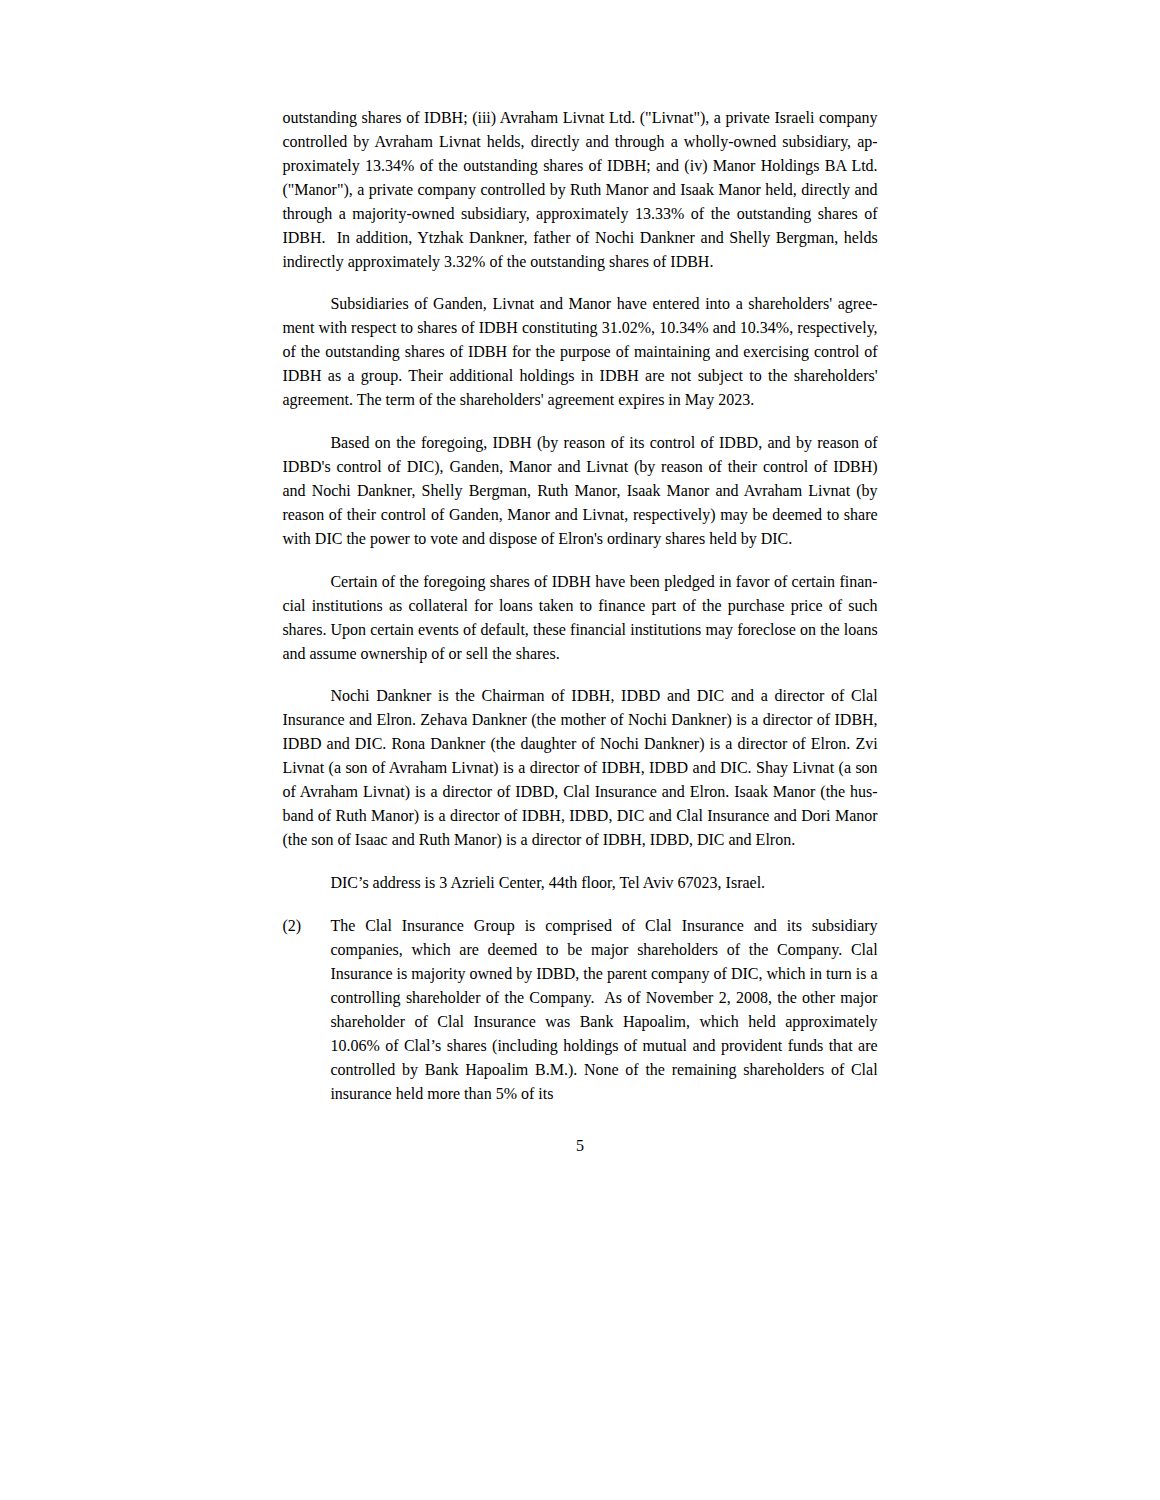outstanding shares of IDBH; (iii) Avraham Livnat Ltd. ("Livnat"), a private Israeli company controlled by Avraham Livnat helds, directly and through a wholly-owned subsidiary, approximately 13.34% of the outstanding shares of IDBH; and (iv) Manor Holdings BA Ltd. ("Manor"), a private company controlled by Ruth Manor and Isaak Manor held, directly and through a majority-owned subsidiary, approximately 13.33% of the outstanding shares of IDBH. In addition, Ytzhak Dankner, father of Nochi Dankner and Shelly Bergman, helds indirectly approximately 3.32% of the outstanding shares of IDBH.
Subsidiaries of Ganden, Livnat and Manor have entered into a shareholders' agreement with respect to shares of IDBH constituting 31.02%, 10.34% and 10.34%, respectively, of the outstanding shares of IDBH for the purpose of maintaining and exercising control of IDBH as a group. Their additional holdings in IDBH are not subject to the shareholders' agreement. The term of the shareholders' agreement expires in May 2023.
Based on the foregoing, IDBH (by reason of its control of IDBD, and by reason of IDBD's control of DIC), Ganden, Manor and Livnat (by reason of their control of IDBH) and Nochi Dankner, Shelly Bergman, Ruth Manor, Isaak Manor and Avraham Livnat (by reason of their control of Ganden, Manor and Livnat, respectively) may be deemed to share with DIC the power to vote and dispose of Elron's ordinary shares held by DIC.
Certain of the foregoing shares of IDBH have been pledged in favor of certain financial institutions as collateral for loans taken to finance part of the purchase price of such shares. Upon certain events of default, these financial institutions may foreclose on the loans and assume ownership of or sell the shares.
Nochi Dankner is the Chairman of IDBH, IDBD and DIC and a director of Clal Insurance and Elron. Zehava Dankner (the mother of Nochi Dankner) is a director of IDBH, IDBD and DIC. Rona Dankner (the daughter of Nochi Dankner) is a director of Elron. Zvi Livnat (a son of Avraham Livnat) is a director of IDBH, IDBD and DIC. Shay Livnat (a son of Avraham Livnat) is a director of IDBD, Clal Insurance and Elron. Isaak Manor (the husband of Ruth Manor) is a director of IDBH, IDBD, DIC and Clal Insurance and Dori Manor (the son of Isaac and Ruth Manor) is a director of IDBH, IDBD, DIC and Elron.
DIC’s address is 3 Azrieli Center, 44th floor, Tel Aviv 67023, Israel.
(2) The Clal Insurance Group is comprised of Clal Insurance and its subsidiary companies, which are deemed to be major shareholders of the Company. Clal Insurance is majority owned by IDBD, the parent company of DIC, which in turn is a controlling shareholder of the Company. As of November 2, 2008, the other major shareholder of Clal Insurance was Bank Hapoalim, which held approximately 10.06% of Clal’s shares (including holdings of mutual and provident funds that are controlled by Bank Hapoalim B.M.). None of the remaining shareholders of Clal insurance held more than 5% of its
5